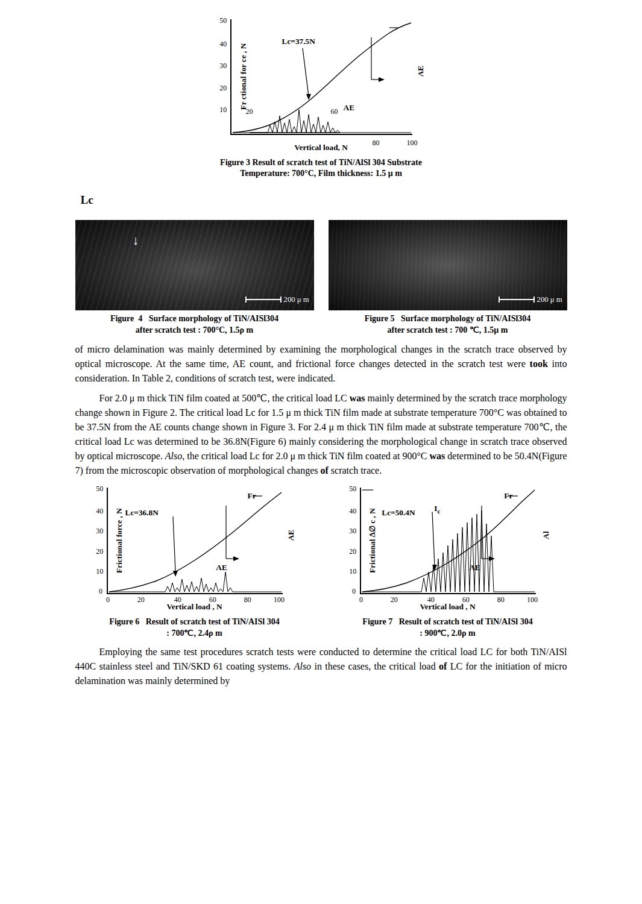Fr ctional for ce , N AE 50 40 30 20 10 20 60 80 100 Lc=37.5N AE
Vertical load, N
Figure 3 Result of scratch test of TiN/AlSl 304 Substrate
Temperature: 700°C, Film thickness: 1.5 μ m
Lc
↓
200 μ m
Figure 4 Surface morphology of TiN/AISl304
after scratch test : 700°C, 1.5ρ m
200 μ m
Figure 5 Surface morphology of TiN/AISl304
after scratch test : 700 ℃, 1.5μ m
of micro delamination was mainly determined by examining the morphological changes in the scratch trace observed by optical microscope. At the same time, AE count, and frictional force changes detected in the scratch test were took into consideration. In Table 2, conditions of scratch test, were indicated.
For 2.0 μ m thick TiN film coated at 500℃, the critical load LC was mainly determined by the scratch trace morphology change shown in Figure 2. The critical load Lc for 1.5 μ m thick TiN film made at substrate temperature 700°C was obtained to be 37.5N from the AE counts change shown in Figure 3. For 2.4 μ m thick TiN film made at substrate temperature 700℃, the critical load Lc was determined to be 36.8N(Figure 6) mainly considering the morphological change in scratch trace observed by optical microscope. Also, the critical load Lc for 2.0 μ m thick TiN film coated at 900°C was determined to be 50.4N(Figure 7) from the microscopic observation of morphological changes of scratch trace.
Frictional force , N AE 50 40 30 20 10 0 0 20 40 60 80 100 Lc=36.8N AE Fr
Vertical load , N
Figure 6 Result of scratch test of TiN/AISl 304
: 700℃, 2.4ρ m
Frictional ∆∅ c , N Al 50 40 30 20 10 0 0 20 40 60 80 100 Lc=50.4N AE Fr Ic
Vertical load , N
Figure 7 Result of scratch test of TiN/AISl 304
: 900℃, 2.0ρ m
Employing the same test procedures scratch tests were conducted to determine the critical load LC for both TiN/AISl 440C stainless steel and TiN/SKD 61 coating systems. Also in these cases, the critical load of LC for the initiation of micro delamination was mainly determined by